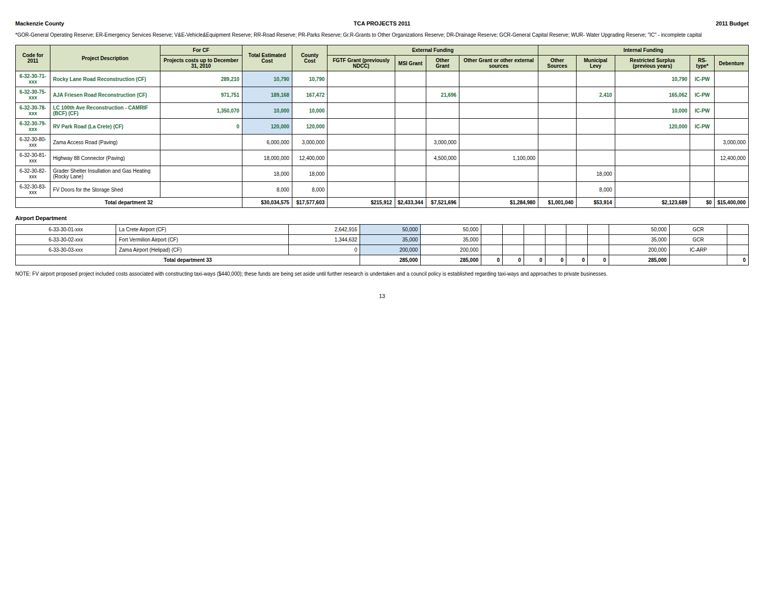Mackenzie County
TCA PROJECTS 2011
2011 Budget
*GOR-General Operating Reserve; ER-Emergency Services Reserve; V&E-Vehicle&Equipment Reserve; RR-Road Reserve; PR-Parks Reserve; Gr.R-Grants to Other Organizations Reserve; DR-Drainage Reserve; GCR-General Capital Reserve; WUR- Water Upgrading Reserve; "IC" - incomplete capital
| Code for 2011 | Project Description | For CF | Total Estimated Cost | County Cost | External Funding | Internal Funding |
| --- | --- | --- | --- | --- | --- | --- |
| FGTF Grant (previously NDCC) | MSI Grant | Other Grant | Other Grant or other external sources | Other Sources | Municipal Levy | Restricted Surplus (previous years) | RS-type* | Debenture |
| Projects costs up to December 31, 2010 |
| 6-32-30-71-xxx | Rocky Lane Road Reconstruction (CF) | 289,210 | 10,790 | 10,790 | | | | | | | 10,790 | IC-PW | |
| 6-32-30-75-xxx | AJA Friesen Road Reconstruction (CF) | 971,751 | 189,168 | 167,472 | | | 21,696 | | | 2,410 | 165,062 | IC-PW | |
| 6-32-30-78-xxx | LC 100th Ave Reconstruction - CAMRIF (BCF) (CF) | 1,350,070 | 10,000 | 10,000 | | | | | | | 10,000 | IC-PW | |
| 6-32-30-79-xxx | RV Park Road (La Crete) (CF) | 0 | 120,000 | 120,000 | | | | | | | 120,000 | IC-PW | |
| 6-32-30-80-xxx | Zama Access Road (Paving) | | 6,000,000 | 3,000,000 | | | 3,000,000 | | | | | | 3,000,000 |
| 6-32-30-81-xxx | Highway 88 Connector (Paving) | | 18,000,000 | 12,400,000 | | | 4,500,000 | 1,100,000 | | | | | 12,400,000 |
| 6-32-30-82-xxx | Grader Shelter Insullation and Gas Heating (Rocky Lane) | | 18,000 | 18,000 | | | | | | 18,000 | | | |
| 6-32-30-83-xxx | FV Doors for the Storage Shed | | 8,000 | 8,000 | | | | | | 8,000 | | | |
| Total department 32 | $30,034,575 | $17,577,603 | $215,912 | $2,433,344 | $7,521,696 | $1,284,980 | $1,001,040 | $53,914 | $2,123,689 | $0 | $15,400,000 |
Airport Department
| 6-33-30-01-xxx | La Crete Airport (CF) | 2,642,916 | 50,000 | 50,000 | | | | | | | 50,000 | GCR | |
| 6-33-30-02-xxx | Fort Vermilion Airport (CF) | 1,344,632 | 35,000 | 35,000 | | | | | | | 35,000 | GCR | |
| 6-33-30-03-xxx | Zama Airport (Helipad) (CF) | 0 | 200,000 | 200,000 | | | | | | | 200,000 | IC-ARP | |
| Total department 33 | 285,000 | 285,000 | 0 | 0 | 0 | 0 | 0 | 0 | 285,000 | | 0 |
NOTE: FV airport proposed project included costs associated with constructing taxi-ways ($440,000); these funds are being set aside until further research is undertaken and a council policy is established regarding taxi-ways and approaches to private businesses.
13